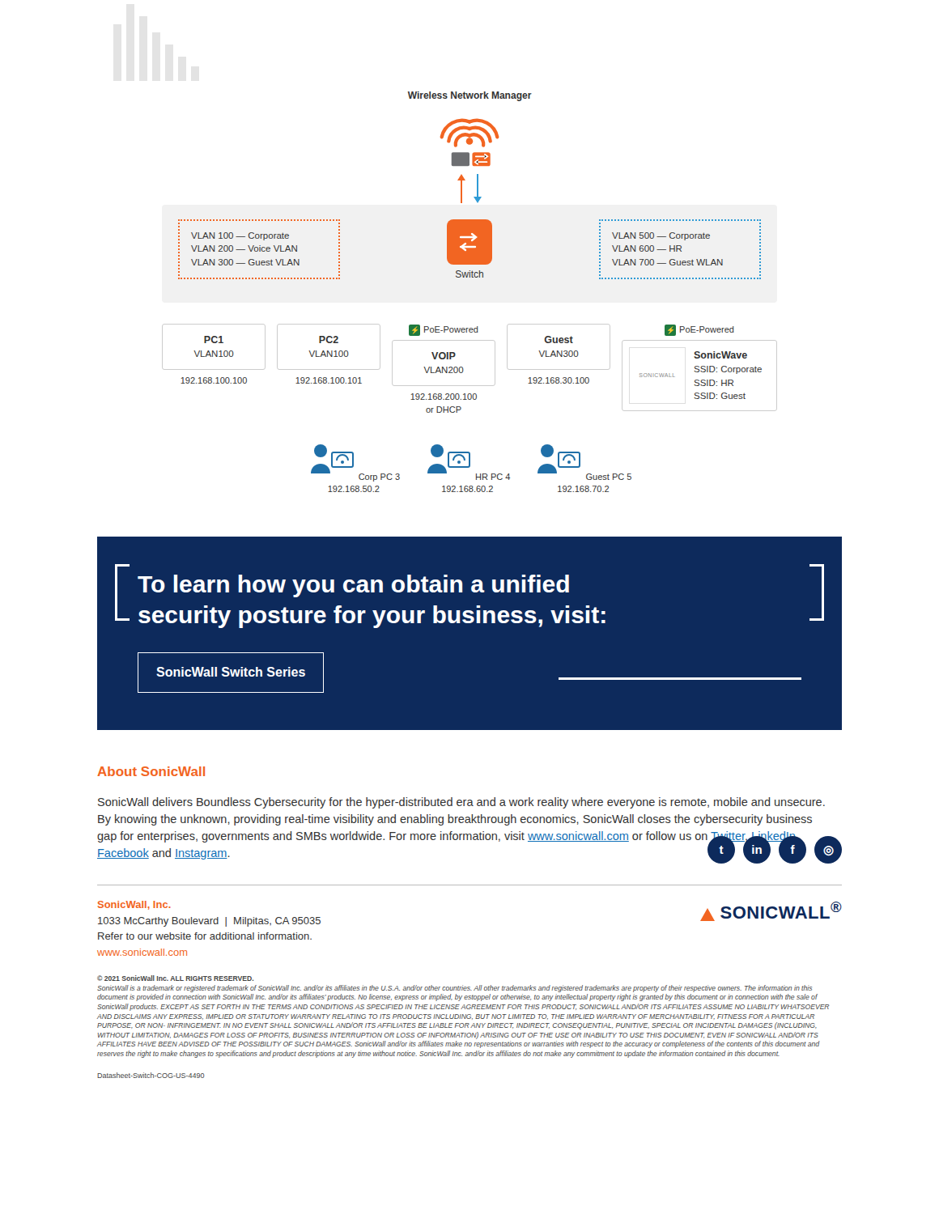Wireless Network Manager
VLAN 100 — Corporate
VLAN 200 — Voice VLAN
VLAN 300 — Guest VLAN
Switch
VLAN 500 — Corporate
VLAN 600 — HR
VLAN 700 — Guest WLAN
PC1 VLAN100
192.168.100.100
PC2 VLAN100
192.168.100.101
⚡PoE-Powered
VOIP VLAN200
192.168.200.100
or DHCP
Guest VLAN300
192.168.30.100
⚡PoE-Powered
SONICWALL
SonicWave SSID: Corporate
SSID: HR
SSID: Guest
Corp PC 3
192.168.50.2
HR PC 4
192.168.60.2
Guest PC 5
192.168.70.2
To learn how you can obtain a unified security posture for your business, visit:
SonicWall Switch Series
About SonicWall
SonicWall delivers Boundless Cybersecurity for the hyper-distributed era and a work reality where everyone is remote, mobile and unsecure. By knowing the unknown, providing real-time visibility and enabling breakthrough economics, SonicWall closes the cybersecurity business gap for enterprises, governments and SMBs worldwide. For more information, visit www.sonicwall.com or follow us on Twitter, LinkedIn, Facebook and Instagram.
t in f ◎
SonicWall, Inc.
1033 McCarthy Boulevard | Milpitas, CA 95035
Refer to our website for additional information.
www.sonicwall.com
SONIC WALL®
© 2021 SonicWall Inc. ALL RIGHTS RESERVED.
SonicWall is a trademark or registered trademark of SonicWall Inc. and/or its affiliates in the U.S.A. and/or other countries. All other trademarks and registered trademarks are property of their respective owners. The information in this document is provided in connection with SonicWall Inc. and/or its affiliates’ products. No license, express or implied, by estoppel or otherwise, to any intellectual property right is granted by this document or in connection with the sale of SonicWall products. EXCEPT AS SET FORTH IN THE TERMS AND CONDITIONS AS SPECIFIED IN THE LICENSE AGREEMENT FOR THIS PRODUCT, SONICWALL AND/OR ITS AFFILIATES ASSUME NO LIABILITY WHATSOEVER AND DISCLAIMS ANY EXPRESS, IMPLIED OR STATUTORY WARRANTY RELATING TO ITS PRODUCTS INCLUDING, BUT NOT LIMITED TO, THE IMPLIED WARRANTY OF MERCHANTABILITY, FITNESS FOR A PARTICULAR PURPOSE, OR NON- INFRINGEMENT. IN NO EVENT SHALL SONICWALL AND/OR ITS AFFILIATES BE LIABLE FOR ANY DIRECT, INDIRECT, CONSEQUENTIAL, PUNITIVE, SPECIAL OR INCIDENTAL DAMAGES (INCLUDING, WITHOUT LIMITATION, DAMAGES FOR LOSS OF PROFITS, BUSINESS INTERRUPTION OR LOSS OF INFORMATION) ARISING OUT OF THE USE OR INABILITY TO USE THIS DOCUMENT, EVEN IF SONICWALL AND/OR ITS AFFILIATES HAVE BEEN ADVISED OF THE POSSIBILITY OF SUCH DAMAGES. SonicWall and/or its affiliates make no representations or warranties with respect to the accuracy or completeness of the contents of this document and reserves the right to make changes to specifications and product descriptions at any time without notice. SonicWall Inc. and/or its affiliates do not make any commitment to update the information contained in this document.
Datasheet-Switch-COG-US-4490